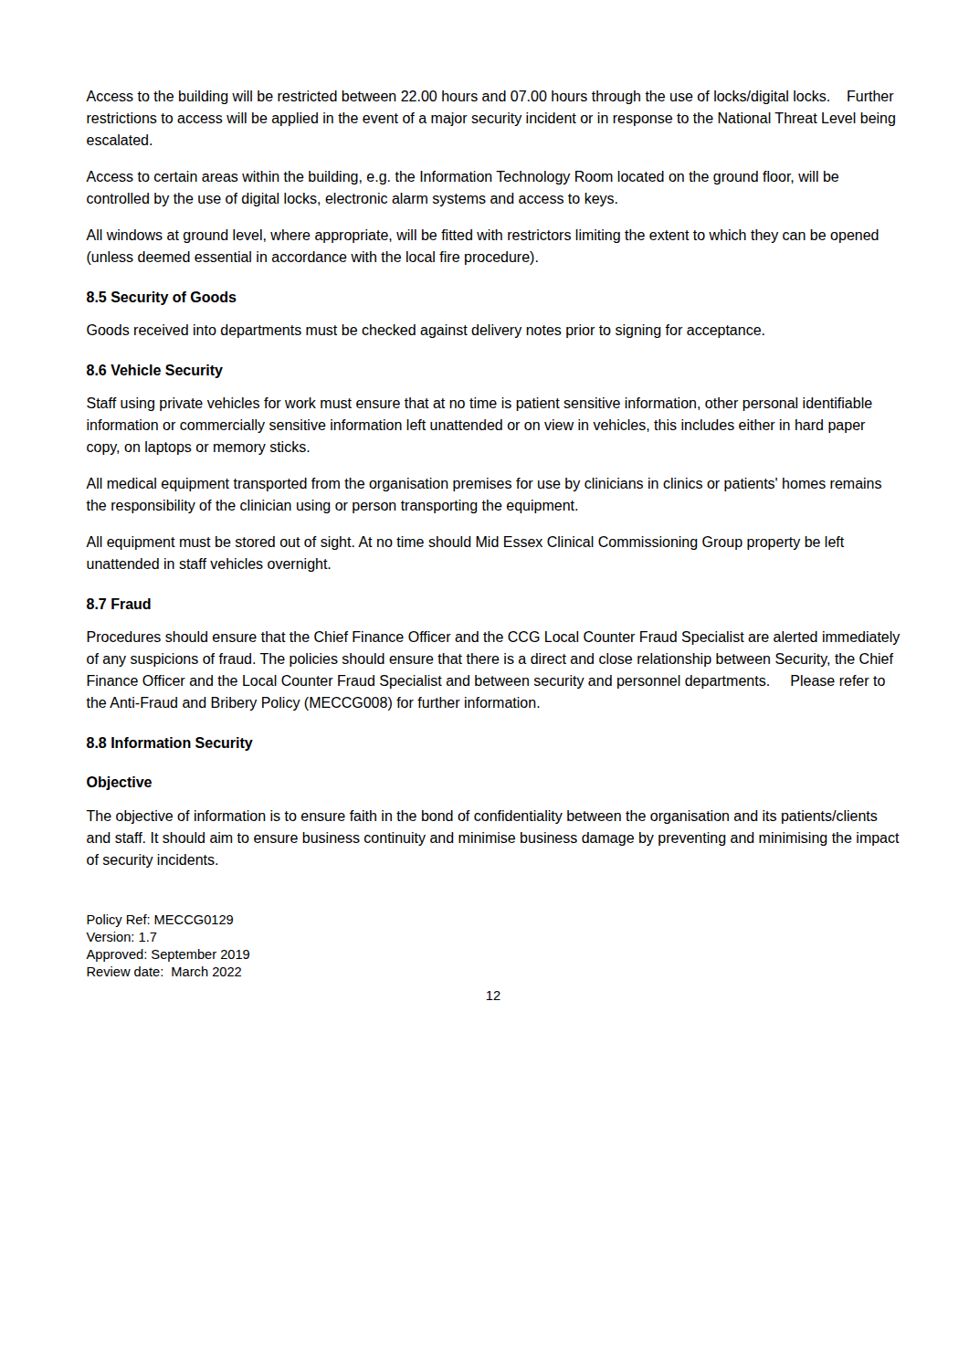Access to the building will be restricted between 22.00 hours and 07.00 hours through the use of locks/digital locks. Further restrictions to access will be applied in the event of a major security incident or in response to the National Threat Level being escalated.
Access to certain areas within the building, e.g. the Information Technology Room located on the ground floor, will be controlled by the use of digital locks, electronic alarm systems and access to keys.
All windows at ground level, where appropriate, will be fitted with restrictors limiting the extent to which they can be opened (unless deemed essential in accordance with the local fire procedure).
8.5 Security of Goods
Goods received into departments must be checked against delivery notes prior to signing for acceptance.
8.6 Vehicle Security
Staff using private vehicles for work must ensure that at no time is patient sensitive information, other personal identifiable information or commercially sensitive information left unattended or on view in vehicles, this includes either in hard paper copy, on laptops or memory sticks.
All medical equipment transported from the organisation premises for use by clinicians in clinics or patients' homes remains the responsibility of the clinician using or person transporting the equipment.
All equipment must be stored out of sight. At no time should Mid Essex Clinical Commissioning Group property be left unattended in staff vehicles overnight.
8.7 Fraud
Procedures should ensure that the Chief Finance Officer and the CCG Local Counter Fraud Specialist are alerted immediately of any suspicions of fraud. The policies should ensure that there is a direct and close relationship between Security, the Chief Finance Officer and the Local Counter Fraud Specialist and between security and personnel departments. Please refer to the Anti-Fraud and Bribery Policy (MECCG008) for further information.
8.8 Information Security
Objective
The objective of information is to ensure faith in the bond of confidentiality between the organisation and its patients/clients and staff. It should aim to ensure business continuity and minimise business damage by preventing and minimising the impact of security incidents.
Policy Ref: MECCG0129
Version: 1.7
Approved: September 2019
Review date: March 2022
12